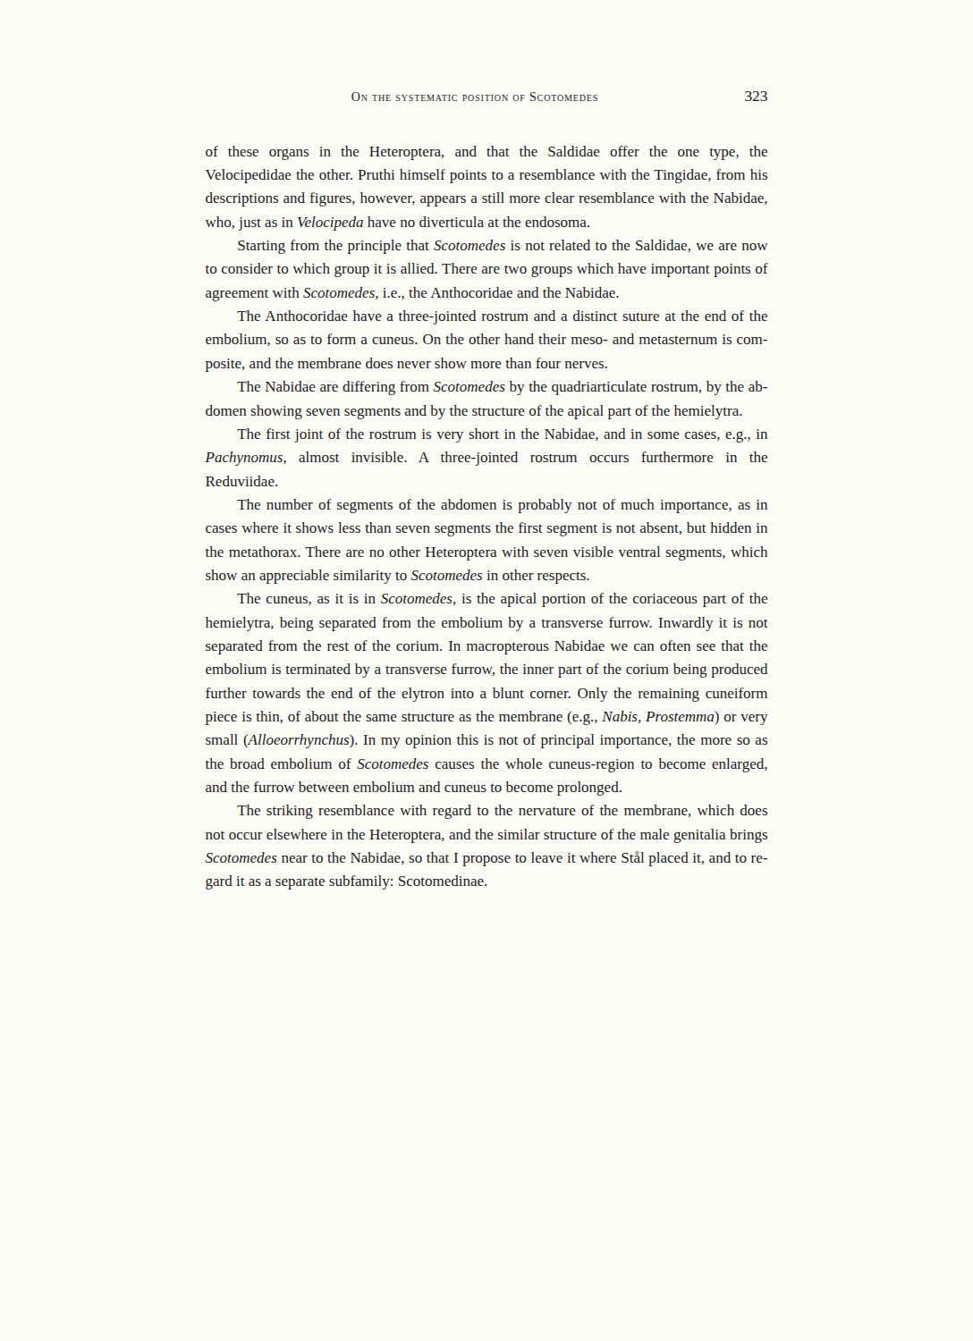On the systematic position of Scotomedes 323
of these organs in the Heteroptera, and that the Saldidae offer the one type, the Velocipedidae the other. Pruthi himself points to a resemblance with the Tingidae, from his descriptions and figures, however, appears a still more clear resemblance with the Nabidae, who, just as in Velocipeda have no diverticula at the endosoma.
Starting from the principle that Scotomedes is not related to the Saldidae, we are now to consider to which group it is allied. There are two groups which have important points of agreement with Scotomedes, i.e., the Anthocoridae and the Nabidae.
The Anthocoridae have a three-jointed rostrum and a distinct suture at the end of the embolium, so as to form a cuneus. On the other hand their meso- and metasternum is composite, and the membrane does never show more than four nerves.
The Nabidae are differing from Scotomedes by the quadriarticulate rostrum, by the abdomen showing seven segments and by the structure of the apical part of the hemielytra.
The first joint of the rostrum is very short in the Nabidae, and in some cases, e.g., in Pachynomus, almost invisible. A three-jointed rostrum occurs furthermore in the Reduviidae.
The number of segments of the abdomen is probably not of much importance, as in cases where it shows less than seven segments the first segment is not absent, but hidden in the metathorax. There are no other Heteroptera with seven visible ventral segments, which show an appreciable similarity to Scotomedes in other respects.
The cuneus, as it is in Scotomedes, is the apical portion of the coriaceous part of the hemielytra, being separated from the embolium by a transverse furrow. Inwardly it is not separated from the rest of the corium. In macropterous Nabidae we can often see that the embolium is terminated by a transverse furrow, the inner part of the corium being produced further towards the end of the elytron into a blunt corner. Only the remaining cuneiform piece is thin, of about the same structure as the membrane (e.g., Nabis, Prostemma) or very small (Alloeorrhynchus). In my opinion this is not of principal importance, the more so as the broad embolium of Scotomedes causes the whole cuneus-region to become enlarged, and the furrow between embolium and cuneus to become prolonged.
The striking resemblance with regard to the nervature of the membrane, which does not occur elsewhere in the Heteroptera, and the similar structure of the male genitalia brings Scotomedes near to the Nabidae, so that I propose to leave it where Stål placed it, and to regard it as a separate subfamily: Scotomedinae.